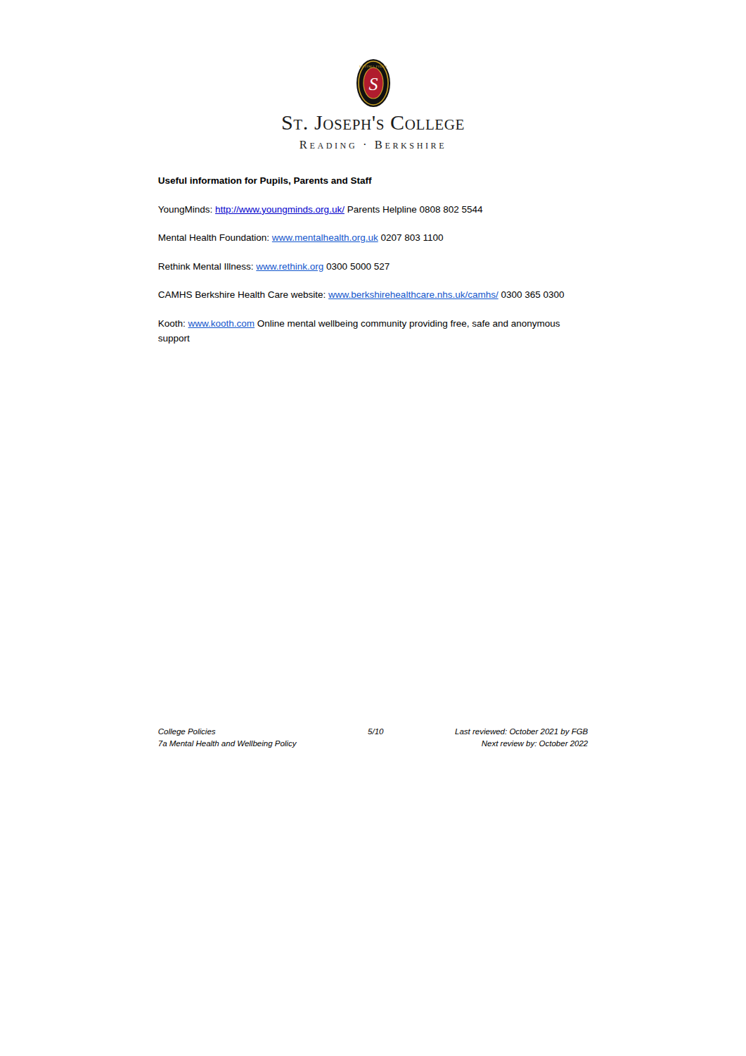S ULTIMA FIDES
St. Joseph's College
Reading · Berkshire
Useful information for Pupils, Parents and Staff
YoungMinds: http://www.youngminds.org.uk/ Parents Helpline 0808 802 5544
Mental Health Foundation: www.mentalhealth.org.uk 0207 803 1100
Rethink Mental Illness: www.rethink.org 0300 5000 527
CAMHS Berkshire Health Care website: www.berkshirehealthcare.nhs.uk/camhs/ 0300 365 0300
Kooth: www.kooth.com Online mental wellbeing community providing free, safe and anonymous support
College Policies
7a Mental Health and Wellbeing Policy
5/10
Last reviewed: October 2021 by FGB
Next review by: October 2022